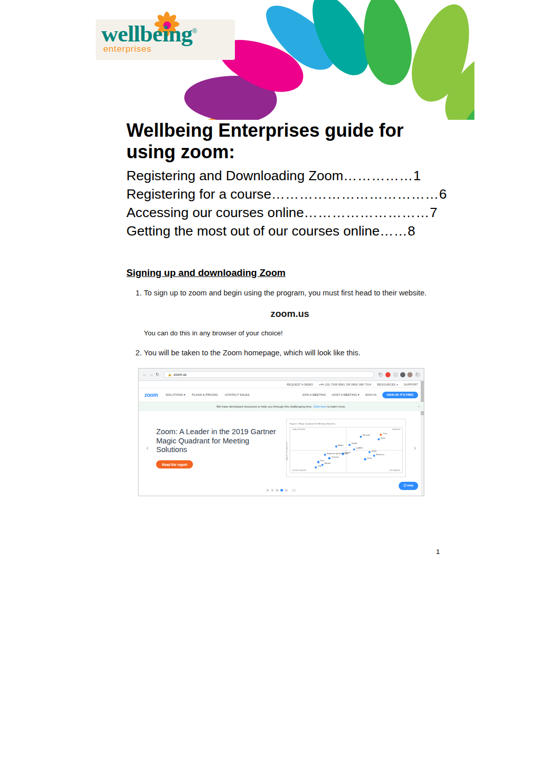wellbeing®
enterprises
Wellbeing Enterprises guide for using zoom:
Registering and Downloading Zoom……………1
Registering for a course………………………………6
Accessing our courses online………………………7
Getting the most out of our courses online……8
Signing up and downloading Zoom
To sign up to zoom and begin using the program, you must first head to their website.
zoom.us
You can do this in any browser of your choice!
You will be taken to the Zoom homepage, which will look like this.
← → ↻
🔒 zoom.us
☆ ⋮
REQUEST A DEMO +44 (20) 7039 8961 OR 0800 368 7314 RESOURCES ▾ SUPPORT
zoom
SOLUTIONS ▾ PLANS & PRICING CONTACT SALES
JOIN A MEETING HOST A MEETING ▾ SIGN IN SIGN UP, IT'S FREE
We have developed resources to help you through this challenging time. Click here to learn more. ×
‹
Zoom: A Leader in the 2019 Gartner Magic Quadrant for Meeting Solutions
Read the report
Figure 1. Magic Quadrant for Meeting Solutions
CHALLENGERS LEADERS NICHE PLAYERS VISIONARIES ABILITY TO EXECUTE Microsoft Cisco Zoom Google LogMeIn Adobe Huawei Avaya Enghouse Systems (Vidyo) BlueJeans TrueConf Pexip Fuze Arkadin ZTE
›
❙❙
ⓘ Help
1